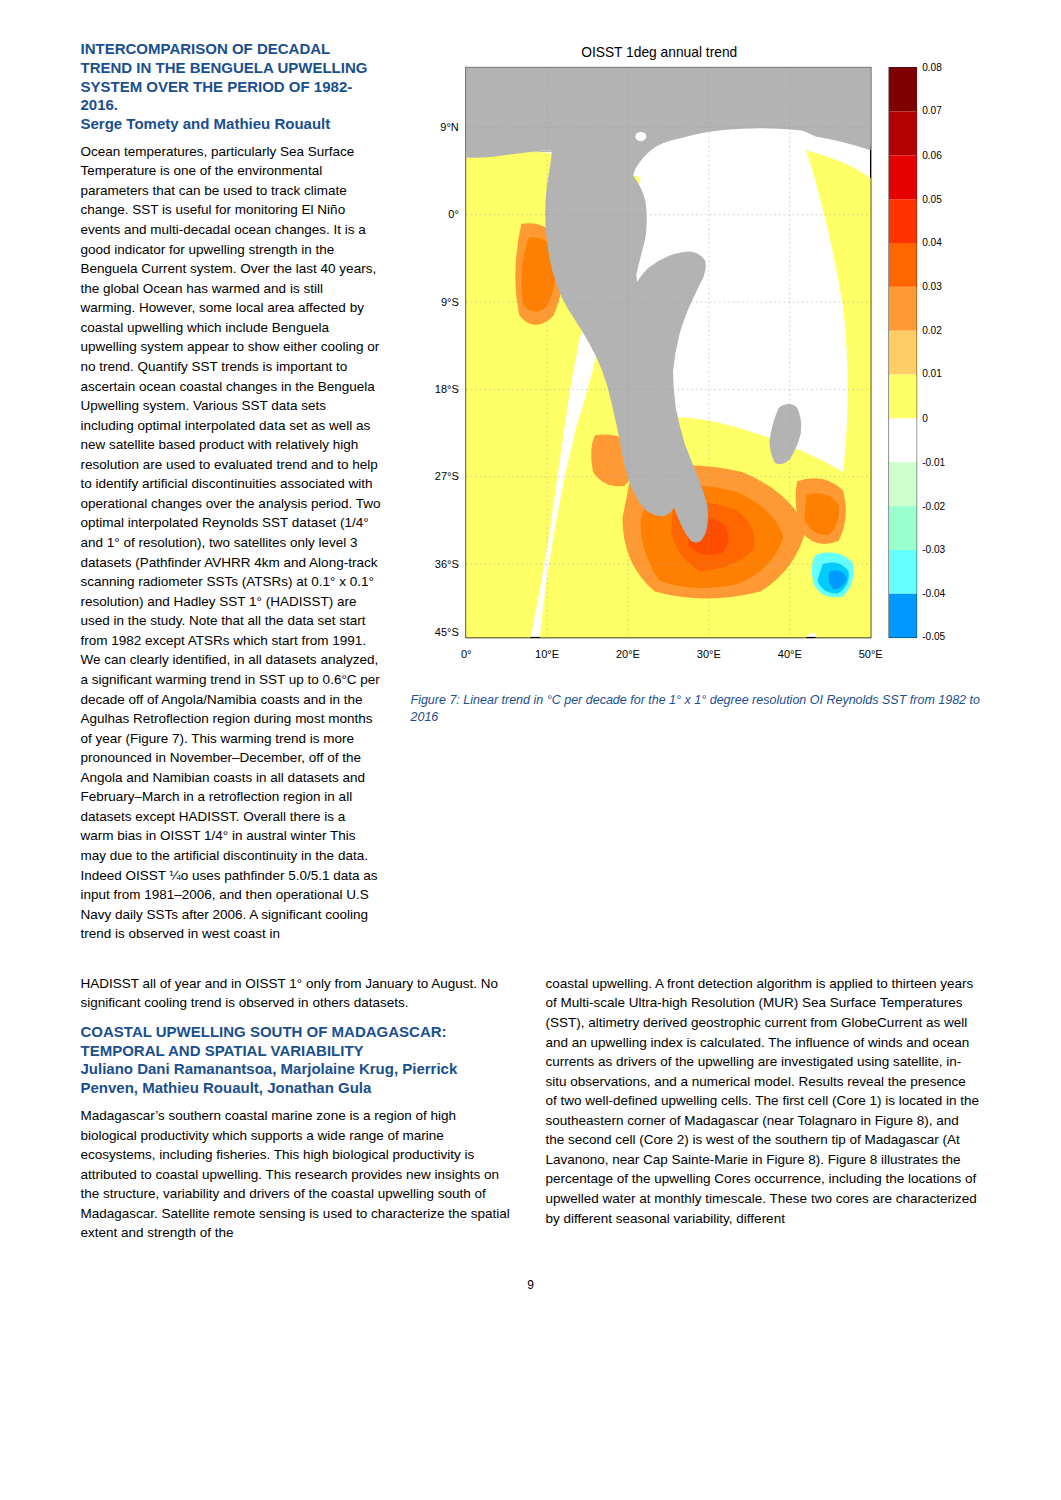Intercomparison of decadal trend in the Benguela upwelling system over the period of 1982-2016.
Serge Tomety and Mathieu Rouault
Ocean temperatures, particularly Sea Surface Temperature is one of the environmental parameters that can be used to track climate change. SST is useful for monitoring El Niño events and multi-decadal ocean changes. It is a good indicator for upwelling strength in the Benguela Current system. Over the last 40 years, the global Ocean has warmed and is still warming. However, some local area affected by coastal upwelling which include Benguela upwelling system appear to show either cooling or no trend. Quantify SST trends is important to ascertain ocean coastal changes in the Benguela Upwelling system. Various SST data sets including optimal interpolated data set as well as new satellite based product with relatively high resolution are used to evaluated trend and to help to identify artificial discontinuities associated with operational changes over the analysis period. Two optimal interpolated Reynolds SST dataset (1/4° and 1° of resolution), two satellites only level 3 datasets (Pathfinder AVHRR 4km and Along-track scanning radiometer SSTs (ATSRs) at 0.1° x 0.1° resolution) and Hadley SST 1° (HADISST) are used in the study. Note that all the data set start from 1982 except ATSRs which start from 1991. We can clearly identified, in all datasets analyzed, a significant warming trend in SST up to 0.6°C per decade off of Angola/Namibia coasts and in the Agulhas Retroflection region during most months of year (Figure 7). This warming trend is more pronounced in November–December, off of the Angola and Namibian coasts in all datasets and February–March in a retroflection region in all datasets except HADISST. Overall there is a warm bias in OISST 1/4° in austral winter This may due to the artificial discontinuity in the data. Indeed OISST ¼o uses pathfinder 5.0/5.1 data as input from 1981–2006, and then operational U.S Navy daily SSTs after 2006. A significant cooling trend is observed in west coast in
OISST 1deg annual trend 9°N 0° 9°S 18°S 27°S 36°S 45°S 0° 10°E 20°E 30°E 40°E 50°E 0.08 0.07 0.06 0.05 0.04 0.03 0.02 0.01 0 -0.01 -0.02 -0.03 -0.04 -0.05
Figure 7: Linear trend in °C per decade for the 1° x 1° degree resolution OI Reynolds SST from 1982 to 2016
HADISST all of year and in OISST 1° only from January to August. No significant cooling trend is observed in others datasets.
Coastal upwelling south of Madagascar: temporal and spatial variability
Juliano Dani Ramanantsoa, Marjolaine Krug, Pierrick Penven, Mathieu Rouault, Jonathan Gula
Madagascar’s southern coastal marine zone is a region of high biological productivity which supports a wide range of marine ecosystems, including fisheries. This high biological productivity is attributed to coastal upwelling. This research provides new insights on the structure, variability and drivers of the coastal upwelling south of Madagascar. Satellite remote sensing is used to characterize the spatial extent and strength of the
coastal upwelling. A front detection algorithm is applied to thirteen years of Multi-scale Ultra-high Resolution (MUR) Sea Surface Temperatures (SST), altimetry derived geostrophic current from GlobeCurrent as well and an upwelling index is calculated. The influence of winds and ocean currents as drivers of the upwelling are investigated using satellite, in-situ observations, and a numerical model. Results reveal the presence of two well-defined upwelling cells. The first cell (Core 1) is located in the southeastern corner of Madagascar (near Tolagnaro in Figure 8), and the second cell (Core 2) is west of the southern tip of Madagascar (At Lavanono, near Cap Sainte-Marie in Figure 8). Figure 8 illustrates the percentage of the upwelling Cores occurrence, including the locations of upwelled water at monthly timescale. These two cores are characterized by different seasonal variability, different
9